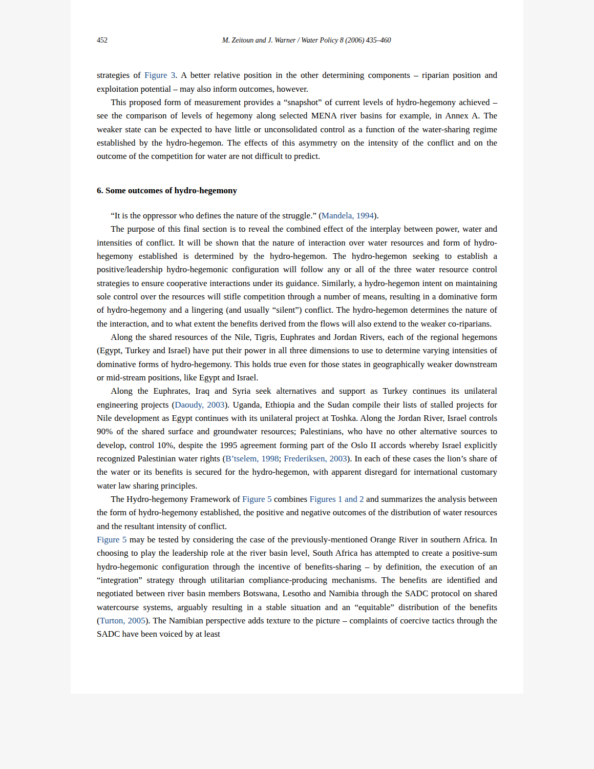452 M. Zeitoun and J. Warner / Water Policy 8 (2006) 435–460
strategies of Figure 3. A better relative position in the other determining components – riparian position and exploitation potential – may also inform outcomes, however.
This proposed form of measurement provides a “snapshot” of current levels of hydro-hegemony achieved – see the comparison of levels of hegemony along selected MENA river basins for example, in Annex A. The weaker state can be expected to have little or unconsolidated control as a function of the water-sharing regime established by the hydro-hegemon. The effects of this asymmetry on the intensity of the conflict and on the outcome of the competition for water are not difficult to predict.
6. Some outcomes of hydro-hegemony
“It is the oppressor who defines the nature of the struggle.” (Mandela, 1994).
The purpose of this final section is to reveal the combined effect of the interplay between power, water and intensities of conflict. It will be shown that the nature of interaction over water resources and form of hydro-hegemony established is determined by the hydro-hegemon. The hydro-hegemon seeking to establish a positive/leadership hydro-hegemonic configuration will follow any or all of the three water resource control strategies to ensure cooperative interactions under its guidance. Similarly, a hydro-hegemon intent on maintaining sole control over the resources will stifle competition through a number of means, resulting in a dominative form of hydro-hegemony and a lingering (and usually “silent”) conflict. The hydro-hegemon determines the nature of the interaction, and to what extent the benefits derived from the flows will also extend to the weaker co-riparians.
Along the shared resources of the Nile, Tigris, Euphrates and Jordan Rivers, each of the regional hegemons (Egypt, Turkey and Israel) have put their power in all three dimensions to use to determine varying intensities of dominative forms of hydro-hegemony. This holds true even for those states in geographically weaker downstream or mid-stream positions, like Egypt and Israel.
Along the Euphrates, Iraq and Syria seek alternatives and support as Turkey continues its unilateral engineering projects (Daoudy, 2003). Uganda, Ethiopia and the Sudan compile their lists of stalled projects for Nile development as Egypt continues with its unilateral project at Toshka. Along the Jordan River, Israel controls 90% of the shared surface and groundwater resources; Palestinians, who have no other alternative sources to develop, control 10%, despite the 1995 agreement forming part of the Oslo II accords whereby Israel explicitly recognized Palestinian water rights (B’tselem, 1998; Frederiksen, 2003). In each of these cases the lion’s share of the water or its benefits is secured for the hydro-hegemon, with apparent disregard for international customary water law sharing principles.
The Hydro-hegemony Framework of Figure 5 combines Figures 1 and 2 and summarizes the analysis between the form of hydro-hegemony established, the positive and negative outcomes of the distribution of water resources and the resultant intensity of conflict.
Figure 5 may be tested by considering the case of the previously-mentioned Orange River in southern Africa. In choosing to play the leadership role at the river basin level, South Africa has attempted to create a positive-sum hydro-hegemonic configuration through the incentive of benefits-sharing – by definition, the execution of an “integration” strategy through utilitarian compliance-producing mechanisms. The benefits are identified and negotiated between river basin members Botswana, Lesotho and Namibia through the SADC protocol on shared watercourse systems, arguably resulting in a stable situation and an “equitable” distribution of the benefits (Turton, 2005). The Namibian perspective adds texture to the picture – complaints of coercive tactics through the SADC have been voiced by at least